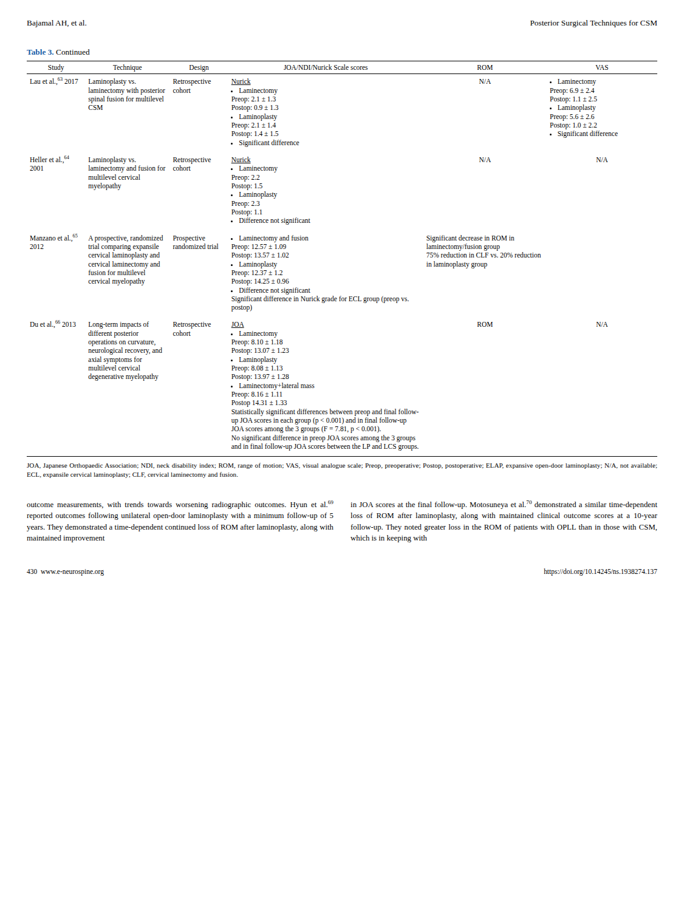Bajamal AH, et al.
Posterior Surgical Techniques for CSM
Table 3. Continued
| Study | Technique | Design | JOA/NDI/Nurick Scale scores | ROM | VAS |
| --- | --- | --- | --- | --- | --- |
| Lau et al., 63 2017 | Laminoplasty vs. laminectomy with posterior spinal fusion for multilevel CSM | Retrospective cohort | Nurick Laminectomy Preop: 2.1 ± 1.3 Postop: 0.9 ± 1.3 Laminoplasty Preop: 2.1 ± 1.4 Postop: 1.4 ± 1.5 Significant difference | N/A | Laminectomy Preop: 6.9 ± 2.4 Postop: 1.1 ± 2.5 Laminoplasty Preop: 5.6 ± 2.6 Postop: 1.0 ± 2.2 Significant difference |
| Heller et al., 64 2001 | Laminoplasty vs. laminectomy and fusion for multilevel cervical myelopathy | Retrospective cohort | Nurick Laminectomy Preop: 2.2 Postop: 1.5 Laminoplasty Preop: 2.3 Postop: 1.1 Difference not significant | N/A | N/A |
| Manzano et al., 65 2012 | A prospective, randomized trial comparing expansile cervical laminoplasty and cervical laminectomy and fusion for multilevel cervical myelopathy | Prospective randomized trial | Laminectomy and fusion Preop: 12.57 ± 1.09 Postop: 13.57 ± 1.02 Laminoplasty Preop: 12.37 ± 1.2 Postop: 14.25 ± 0.96 Difference not significant Significant difference in Nurick grade for ECL group (preop vs. postop) | Significant decrease in ROM in laminectomy/fusion group 75% reduction in CLF vs. 20% reduction in laminoplasty group | |
| Du et al., 66 2013 | Long-term impacts of different posterior operations on curvature, neurological recovery, and axial symptoms for multilevel cervical degenerative myelopathy | Retrospective cohort | JOA Laminectomy Preop: 8.10 ± 1.18 Postop: 13.07 ± 1.23 Laminoplasty Preop: 8.08 ± 1.13 Postop: 13.97 ± 1.28 Laminectomy+lateral mass Preop: 8.16 ± 1.11 Postop 14.31 ± 1.33 Statistically significant differences between preop and final follow-up JOA scores in each group (p < 0.001) and in final follow-up JOA scores among the 3 groups (F = 7.81, p < 0.001). No significant difference in preop JOA scores among the 3 groups and in final follow-up JOA scores between the LP and LCS groups. | ROM | N/A |
JOA, Japanese Orthopaedic Association; NDI, neck disability index; ROM, range of motion; VAS, visual analogue scale; Preop, preoperative; Postop, postoperative; ELAP, expansive open-door laminoplasty; N/A, not available; ECL, expansile cervical laminoplasty; CLF, cervical laminectomy and fusion.
outcome measurements, with trends towards worsening radiographic outcomes. Hyun et al.69 reported outcomes following unilateral open-door laminoplasty with a minimum follow-up of 5 years. They demonstrated a time-dependent continued loss of ROM after laminoplasty, along with maintained improvement
in JOA scores at the final follow-up. Motosuneya et al.70 demonstrated a similar time-dependent loss of ROM after laminoplasty, along with maintained clinical outcome scores at a 10-year follow-up. They noted greater loss in the ROM of patients with OPLL than in those with CSM, which is in keeping with
430 www.e-neurospine.org
https://doi.org/10.14245/ns.1938274.137